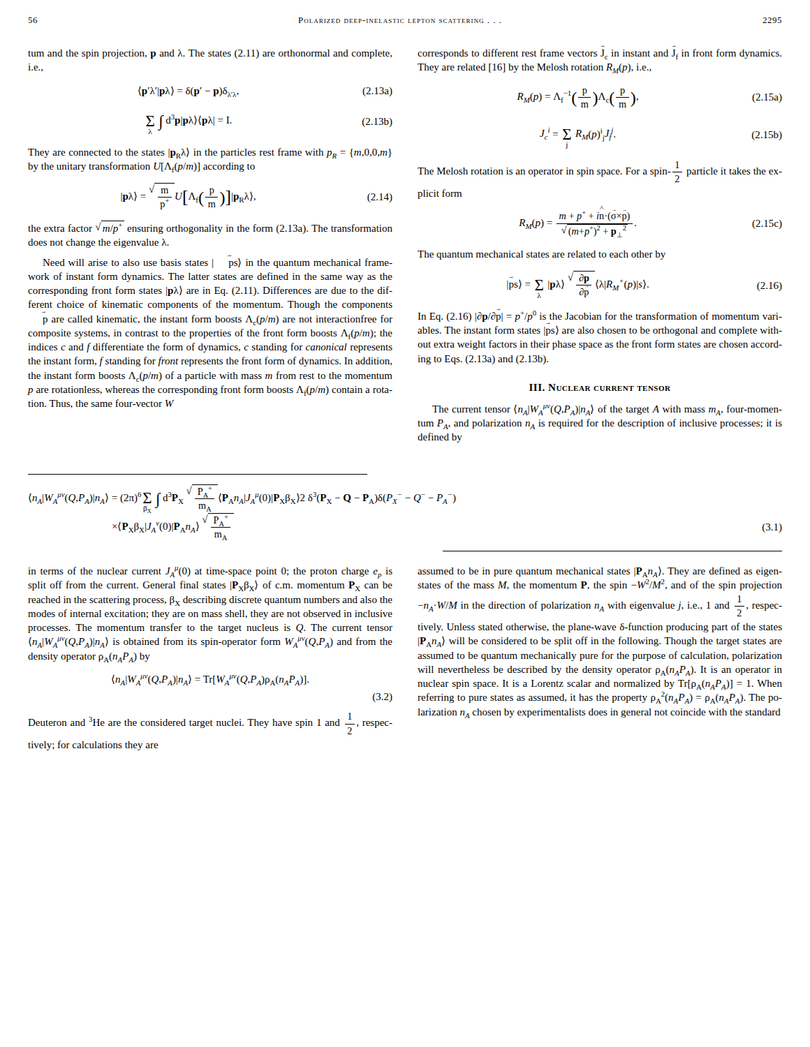56 Polarized deep-inelastic lepton scattering . . . 2295
tum and the spin projection, p and λ. The states (2.11) are orthonormal and complete, i.e.,
⟨p′λ′|pλ⟩ = δ(p′ − p)δλ′λ, (2.13a)
Σλ ∫ d3p|pλ⟩⟨pλ| = I. (2.13b)
They are connected to the states |pRλ⟩ in the particles rest frame with pR = {m,0,0,m} by the unitary transformation U[Λf(p/m)] according to
|pλ⟩ = mp+U[Λf(pm)]|pRλ⟩, (2.14)
the extra factor m/p+ ensuring orthogonality in the form (2.13a). The transformation does not change the eigenvalue λ.
Need will arise to also use basis states |ps⟩ in the quantum mechanical framework of instant form dynamics. The latter states are defined in the same way as the corresponding front form states |pλ⟩ are in Eq. (2.11). Differences are due to the different choice of kinematic components of the momentum. Though the components p are called kinematic, the instant form boosts Λc(p/m) are not interactionfree for composite systems, in contrast to the properties of the front form boosts Λf(p/m); the indices c and f differentiate the form of dynamics, c standing for canonical represents the instant form, f standing for front represents the front form of dynamics. In addition, the instant form boosts Λc(p/m) of a particle with mass m from rest to the momentum p are rotationless, whereas the corresponding front form boosts Λf(p/m) contain a rotation. Thus, the same four-vector W
corresponds to different rest frame vectors Jc in instant and Jf in front form dynamics. They are related [16] by the Melosh rotation RM(p), i.e.,
RM(p) = Λf−1(pm) Λc(pm), (2.15a)
Jci = Σj RM(p)ijJfj. (2.15b)
The Melosh rotation is an operator in spin space. For a spin-12 particle it takes the explicit form
RM(p) = m + p+ + in·(σ×p)(m+p+)2 + p⊥2. (2.15c)
The quantum mechanical states are related to each other by
|ps⟩ = Σλ |pλ⟩ ∂p∂p⟨λ|RM+(p)|s⟩. (2.16)
In Eq. (2.16) |∂p/∂p| = p+/p0 is the Jacobian for the transformation of momentum variables. The instant form states |ps⟩ are also chosen to be orthogonal and complete without extra weight factors in their phase space as the front form states are chosen according to Eqs. (2.13a) and (2.13b).
III. Nuclear current tensor
The current tensor ⟨nA|WAμν(Q,PA)|nA⟩ of the target A with mass mA, four-momentum PA, and polarization nA is required for the description of inclusive processes; it is defined by
⟨nA|WAμν(Q,PA)|nA⟩ = (2π)6 ΣβX ∫ d3PX PA+mA⟨PAnA|JAμ(0)|PXβX⟩2 δ3(PX − Q − PA)δ(PX− − Q− − PA−)
×⟨PXβX|JAν(0)|PAnA⟩ PA+mA
(3.1)
in terms of the nuclear current JAμ(0) at time-space point 0; the proton charge ep is split off from the current. General final states |PXβX⟩ of c.m. momentum PX can be reached in the scattering process, βX describing discrete quantum numbers and also the modes of internal excitation; they are on mass shell, they are not observed in inclusive processes. The momentum transfer to the target nucleus is Q. The current tensor ⟨nA|WAμν(Q,PA)|nA⟩ is obtained from its spin-operator form WAμν(Q,PA) and from the density operator ρA(nAPA) by
⟨nA|WAμν(Q,PA)|nA⟩ = Tr[WAμν(Q,PA)ρA(nAPA)].
(3.2)
Deuteron and 3He are the considered target nuclei. They have spin 1 and 12, respectively; for calculations they are
assumed to be in pure quantum mechanical states |PAnA⟩. They are defined as eigenstates of the mass M, the momentum P, the spin −W2/M2, and of the spin projection −nA·W/M in the direction of polarization nA with eigenvalue j, i.e., 1 and 12, respectively. Unless stated otherwise, the plane-wave δ-function producing part of the states |PAnA⟩ will be considered to be split off in the following. Though the target states are assumed to be quantum mechanically pure for the purpose of calculation, polarization will nevertheless be described by the density operator ρA(nAPA). It is an operator in nuclear spin space. It is a Lorentz scalar and normalized by Tr[ρA(nAPA)] = 1. When referring to pure states as assumed, it has the property ρA2(nAPA) = ρA(nAPA). The polarization nA chosen by experimentalists does in general not coincide with the standard